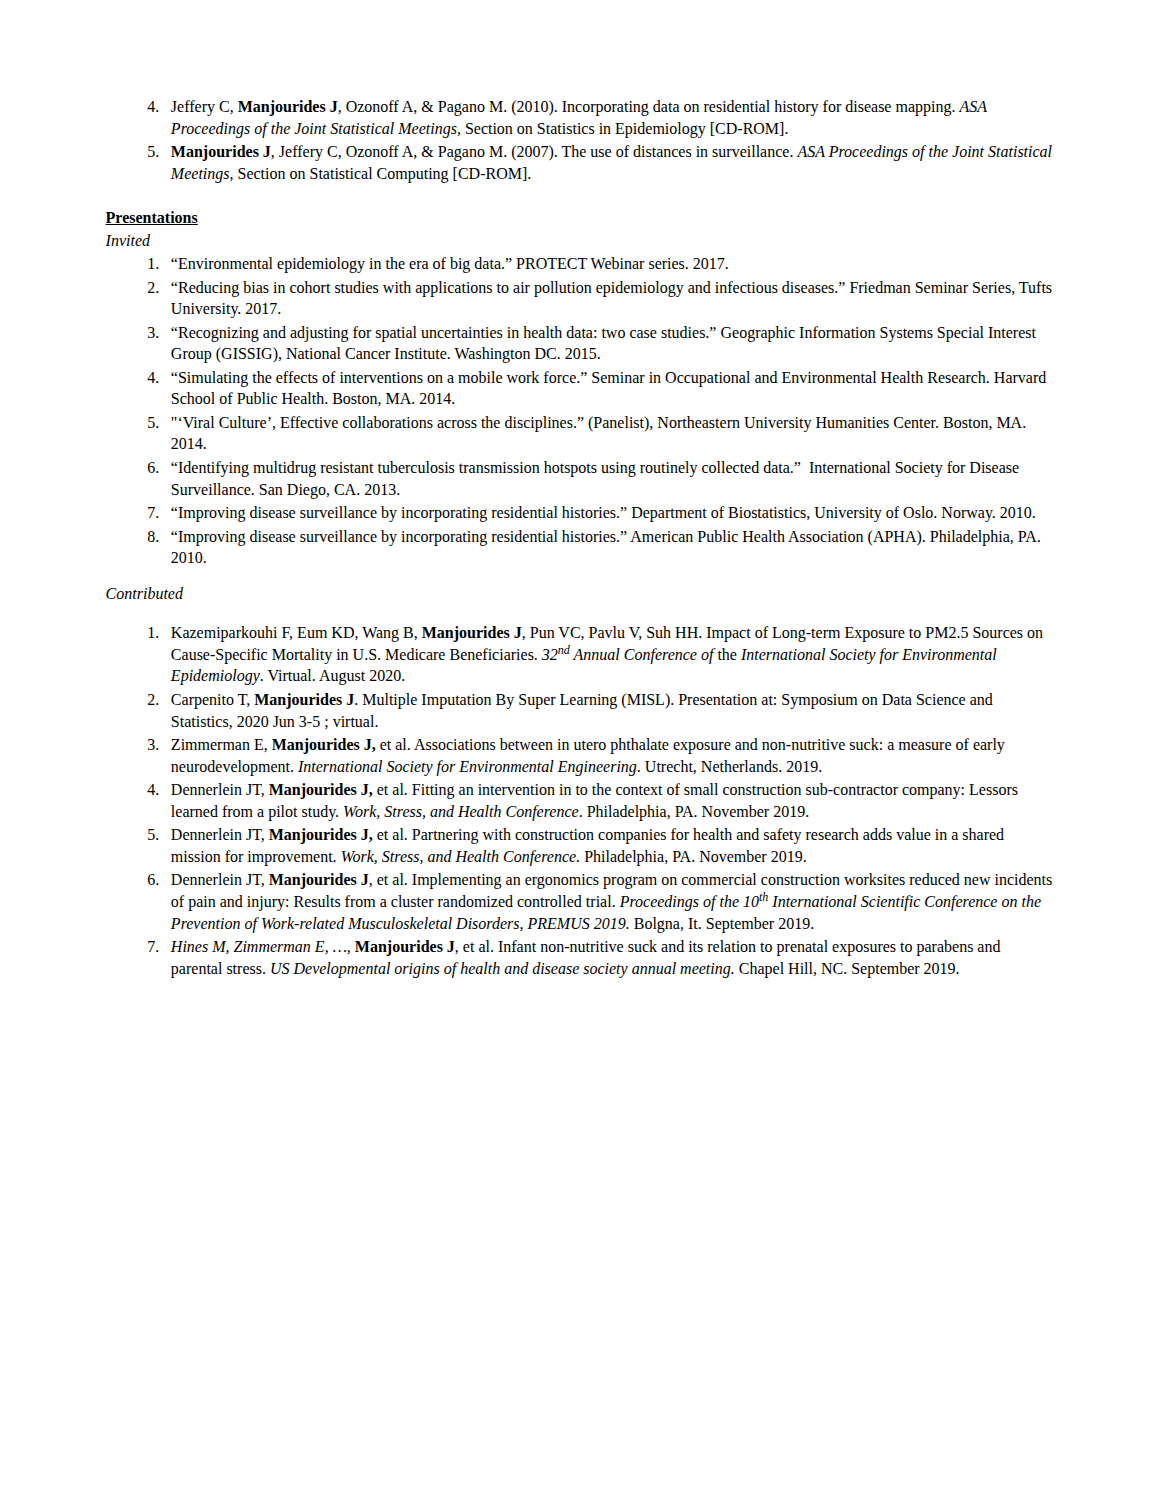Jeffery C, Manjourides J, Ozonoff A, & Pagano M. (2010). Incorporating data on residential history for disease mapping. ASA Proceedings of the Joint Statistical Meetings, Section on Statistics in Epidemiology [CD-ROM].
Manjourides J, Jeffery C, Ozonoff A, & Pagano M. (2007). The use of distances in surveillance. ASA Proceedings of the Joint Statistical Meetings, Section on Statistical Computing [CD-ROM].
Presentations
Invited
“Environmental epidemiology in the era of big data.” PROTECT Webinar series. 2017.
“Reducing bias in cohort studies with applications to air pollution epidemiology and infectious diseases.” Friedman Seminar Series, Tufts University. 2017.
“Recognizing and adjusting for spatial uncertainties in health data: two case studies.” Geographic Information Systems Special Interest Group (GISSIG), National Cancer Institute. Washington DC. 2015.
“Simulating the effects of interventions on a mobile work force.” Seminar in Occupational and Environmental Health Research. Harvard School of Public Health. Boston, MA. 2014.
"‘Viral Culture’, Effective collaborations across the disciplines.” (Panelist), Northeastern University Humanities Center. Boston, MA. 2014.
“Identifying multidrug resistant tuberculosis transmission hotspots using routinely collected data.” International Society for Disease Surveillance. San Diego, CA. 2013.
“Improving disease surveillance by incorporating residential histories.” Department of Biostatistics, University of Oslo. Norway. 2010.
“Improving disease surveillance by incorporating residential histories.” American Public Health Association (APHA). Philadelphia, PA. 2010.
Contributed
Kazemiparkouhi F, Eum KD, Wang B, Manjourides J, Pun VC, Pavlu V, Suh HH. Impact of Long-term Exposure to PM2.5 Sources on Cause-Specific Mortality in U.S. Medicare Beneficiaries. 32nd Annual Conference of the International Society for Environmental Epidemiology. Virtual. August 2020.
Carpenito T, Manjourides J. Multiple Imputation By Super Learning (MISL). Presentation at: Symposium on Data Science and Statistics, 2020 Jun 3-5 ; virtual.
Zimmerman E, Manjourides J, et al. Associations between in utero phthalate exposure and non-nutritive suck: a measure of early neurodevelopment. International Society for Environmental Engineering. Utrecht, Netherlands. 2019.
Dennerlein JT, Manjourides J, et al. Fitting an intervention in to the context of small construction sub-contractor company: Lessors learned from a pilot study. Work, Stress, and Health Conference. Philadelphia, PA. November 2019.
Dennerlein JT, Manjourides J, et al. Partnering with construction companies for health and safety research adds value in a shared mission for improvement. Work, Stress, and Health Conference. Philadelphia, PA. November 2019.
Dennerlein JT, Manjourides J, et al. Implementing an ergonomics program on commercial construction worksites reduced new incidents of pain and injury: Results from a cluster randomized controlled trial. Proceedings of the 10th International Scientific Conference on the Prevention of Work-related Musculoskeletal Disorders, PREMUS 2019. Bolgna, It. September 2019.
Hines M, Zimmerman E, …, Manjourides J, et al. Infant non-nutritive suck and its relation to prenatal exposures to parabens and parental stress. US Developmental origins of health and disease society annual meeting. Chapel Hill, NC. September 2019.